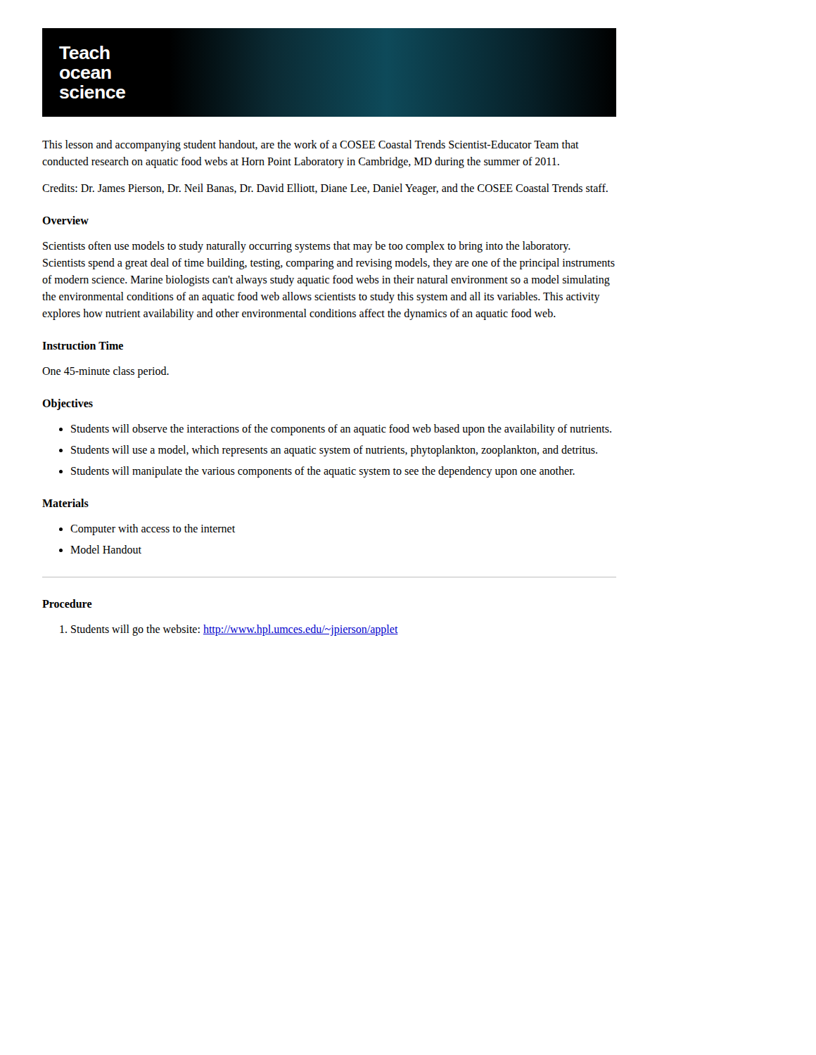Teach ocean science
This lesson and accompanying student handout, are the work of a COSEE Coastal Trends Scientist-Educator Team that conducted research on aquatic food webs at Horn Point Laboratory in Cambridge, MD during the summer of 2011.
Credits: Dr. James Pierson, Dr. Neil Banas, Dr. David Elliott, Diane Lee, Daniel Yeager, and the COSEE Coastal Trends staff.
Overview
Scientists often use models to study naturally occurring systems that may be too complex to bring into the laboratory. Scientists spend a great deal of time building, testing, comparing and revising models, they are one of the principal instruments of modern science. Marine biologists can't always study aquatic food webs in their natural environment so a model simulating the environmental conditions of an aquatic food web allows scientists to study this system and all its variables. This activity explores how nutrient availability and other environmental conditions affect the dynamics of an aquatic food web.
Instruction Time
One 45-minute class period.
Objectives
Students will observe the interactions of the components of an aquatic food web based upon the availability of nutrients.
Students will use a model, which represents an aquatic system of nutrients, phytoplankton, zooplankton, and detritus.
Students will manipulate the various components of the aquatic system to see the dependency upon one another.
Materials
Computer with access to the internet
Model Handout
Procedure
Students will go the website: http://www.hpl.umces.edu/~jpierson/applet